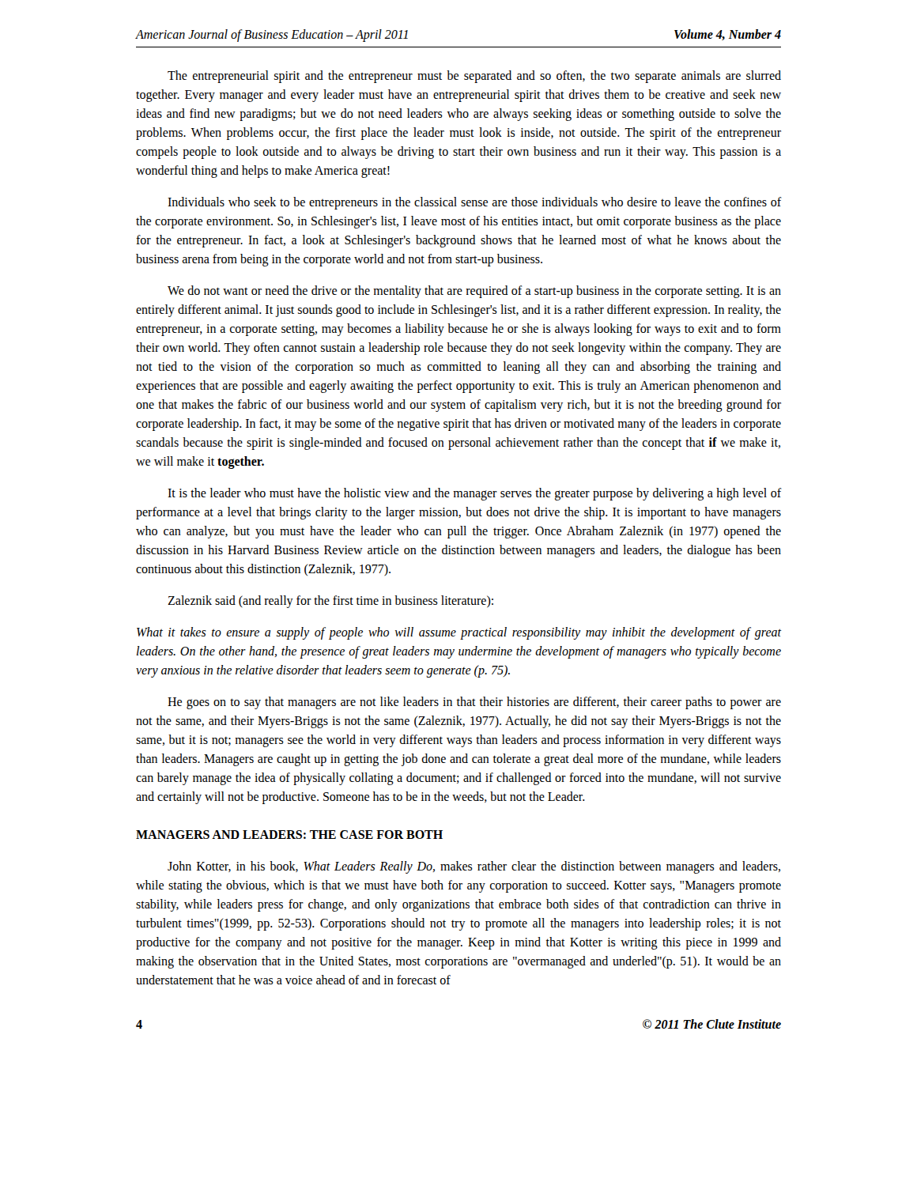American Journal of Business Education – April 2011 Volume 4, Number 4
The entrepreneurial spirit and the entrepreneur must be separated and so often, the two separate animals are slurred together. Every manager and every leader must have an entrepreneurial spirit that drives them to be creative and seek new ideas and find new paradigms; but we do not need leaders who are always seeking ideas or something outside to solve the problems. When problems occur, the first place the leader must look is inside, not outside. The spirit of the entrepreneur compels people to look outside and to always be driving to start their own business and run it their way. This passion is a wonderful thing and helps to make America great!
Individuals who seek to be entrepreneurs in the classical sense are those individuals who desire to leave the confines of the corporate environment. So, in Schlesinger's list, I leave most of his entities intact, but omit corporate business as the place for the entrepreneur. In fact, a look at Schlesinger's background shows that he learned most of what he knows about the business arena from being in the corporate world and not from start-up business.
We do not want or need the drive or the mentality that are required of a start-up business in the corporate setting. It is an entirely different animal. It just sounds good to include in Schlesinger's list, and it is a rather different expression. In reality, the entrepreneur, in a corporate setting, may becomes a liability because he or she is always looking for ways to exit and to form their own world. They often cannot sustain a leadership role because they do not seek longevity within the company. They are not tied to the vision of the corporation so much as committed to leaning all they can and absorbing the training and experiences that are possible and eagerly awaiting the perfect opportunity to exit. This is truly an American phenomenon and one that makes the fabric of our business world and our system of capitalism very rich, but it is not the breeding ground for corporate leadership. In fact, it may be some of the negative spirit that has driven or motivated many of the leaders in corporate scandals because the spirit is single-minded and focused on personal achievement rather than the concept that if we make it, we will make it together.
It is the leader who must have the holistic view and the manager serves the greater purpose by delivering a high level of performance at a level that brings clarity to the larger mission, but does not drive the ship. It is important to have managers who can analyze, but you must have the leader who can pull the trigger. Once Abraham Zaleznik (in 1977) opened the discussion in his Harvard Business Review article on the distinction between managers and leaders, the dialogue has been continuous about this distinction (Zaleznik, 1977).
Zaleznik said (and really for the first time in business literature):
What it takes to ensure a supply of people who will assume practical responsibility may inhibit the development of great leaders. On the other hand, the presence of great leaders may undermine the development of managers who typically become very anxious in the relative disorder that leaders seem to generate (p. 75).
He goes on to say that managers are not like leaders in that their histories are different, their career paths to power are not the same, and their Myers-Briggs is not the same (Zaleznik, 1977). Actually, he did not say their Myers-Briggs is not the same, but it is not; managers see the world in very different ways than leaders and process information in very different ways than leaders. Managers are caught up in getting the job done and can tolerate a great deal more of the mundane, while leaders can barely manage the idea of physically collating a document; and if challenged or forced into the mundane, will not survive and certainly will not be productive. Someone has to be in the weeds, but not the Leader.
Managers and Leaders: The Case for Both
John Kotter, in his book, What Leaders Really Do, makes rather clear the distinction between managers and leaders, while stating the obvious, which is that we must have both for any corporation to succeed. Kotter says, "Managers promote stability, while leaders press for change, and only organizations that embrace both sides of that contradiction can thrive in turbulent times"(1999, pp. 52-53). Corporations should not try to promote all the managers into leadership roles; it is not productive for the company and not positive for the manager. Keep in mind that Kotter is writing this piece in 1999 and making the observation that in the United States, most corporations are "overmanaged and underled"(p. 51). It would be an understatement that he was a voice ahead of and in forecast of
4 © 2011 The Clute Institute